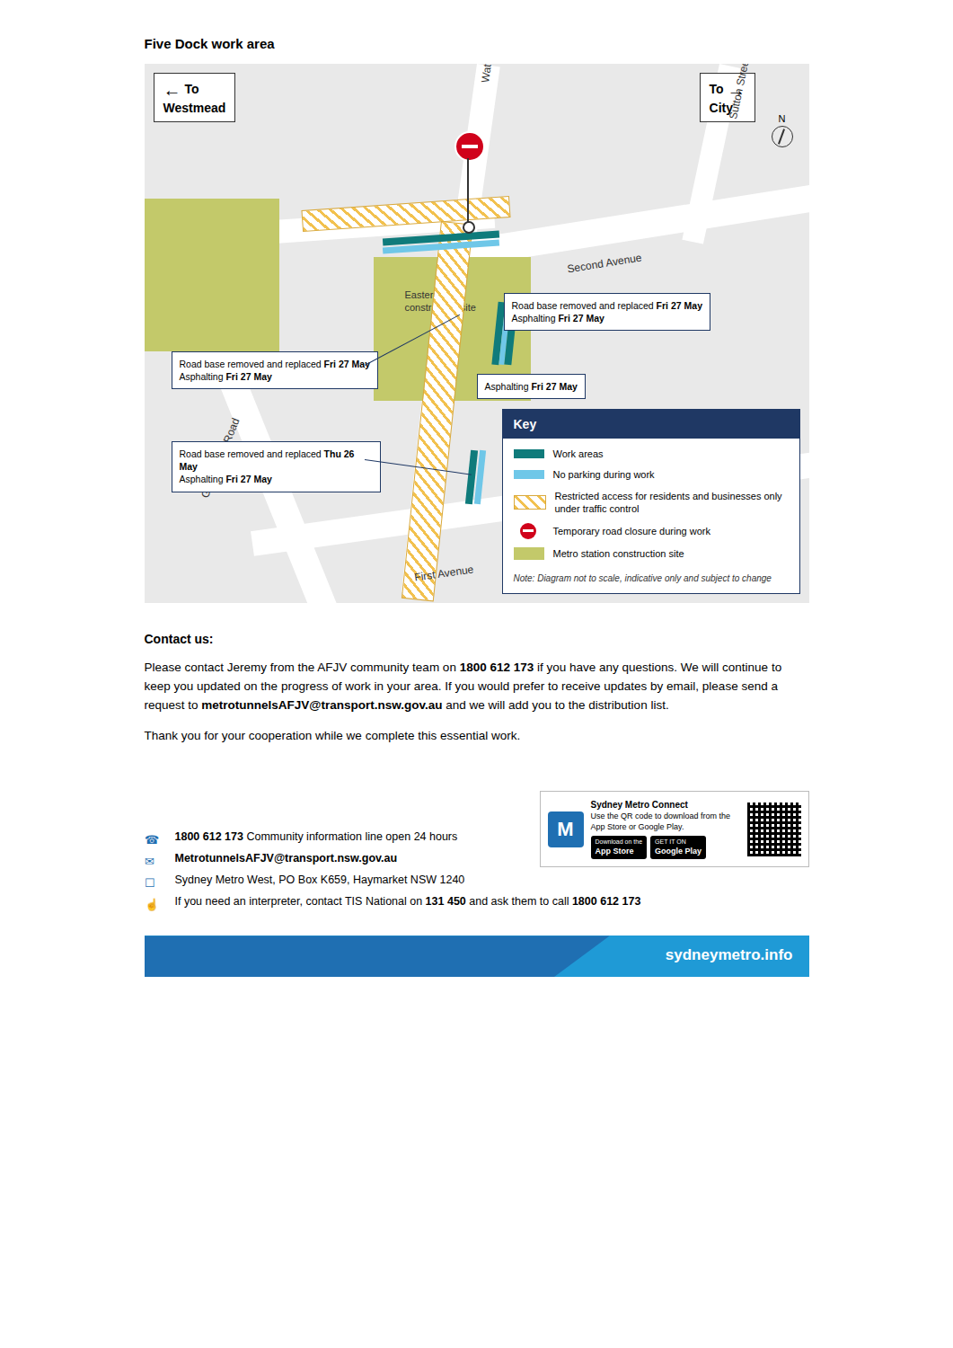Five Dock work area
Eastern
construction site
← To
Westmead
To →
City
N
Waterview Street
Sutton Street
Second Avenue
Great North Road
First Avenue
Road base removed and replaced Fri 27 May
Asphalting Fri 27 May
Road base removed and replaced Fri 27 May
Asphalting Fri 27 May
Asphalting Fri 27 May
Road base removed and replaced Thu 26 May
Asphalting Fri 27 May
Key
Work areas
No parking during work
Restricted access for residents and businesses only under traffic control
Temporary road closure during work
Metro station construction site
Note: Diagram not to scale, indicative only and subject to change
Contact us:
Please contact Jeremy from the AFJV community team on 1800 612 173 if you have any questions. We will continue to keep you updated on the progress of work in your area. If you would prefer to receive updates by email, please send a request to metrotunnelsAFJV@transport.nsw.gov.au and we will add you to the distribution list.
Thank you for your cooperation while we complete this essential work.
M
Sydney Metro Connect
Use the QR code to download from the App Store or Google Play.
Download on theApp Store
GET IT ONGoogle Play
☎1800 612 173 Community information line open 24 hours
✉MetrotunnelsAFJV@transport.nsw.gov.au
☐Sydney Metro West, PO Box K659, Haymarket NSW 1240
☝If you need an interpreter, contact TIS National on 131 450 and ask them to call 1800 612 173
sydneymetro.info